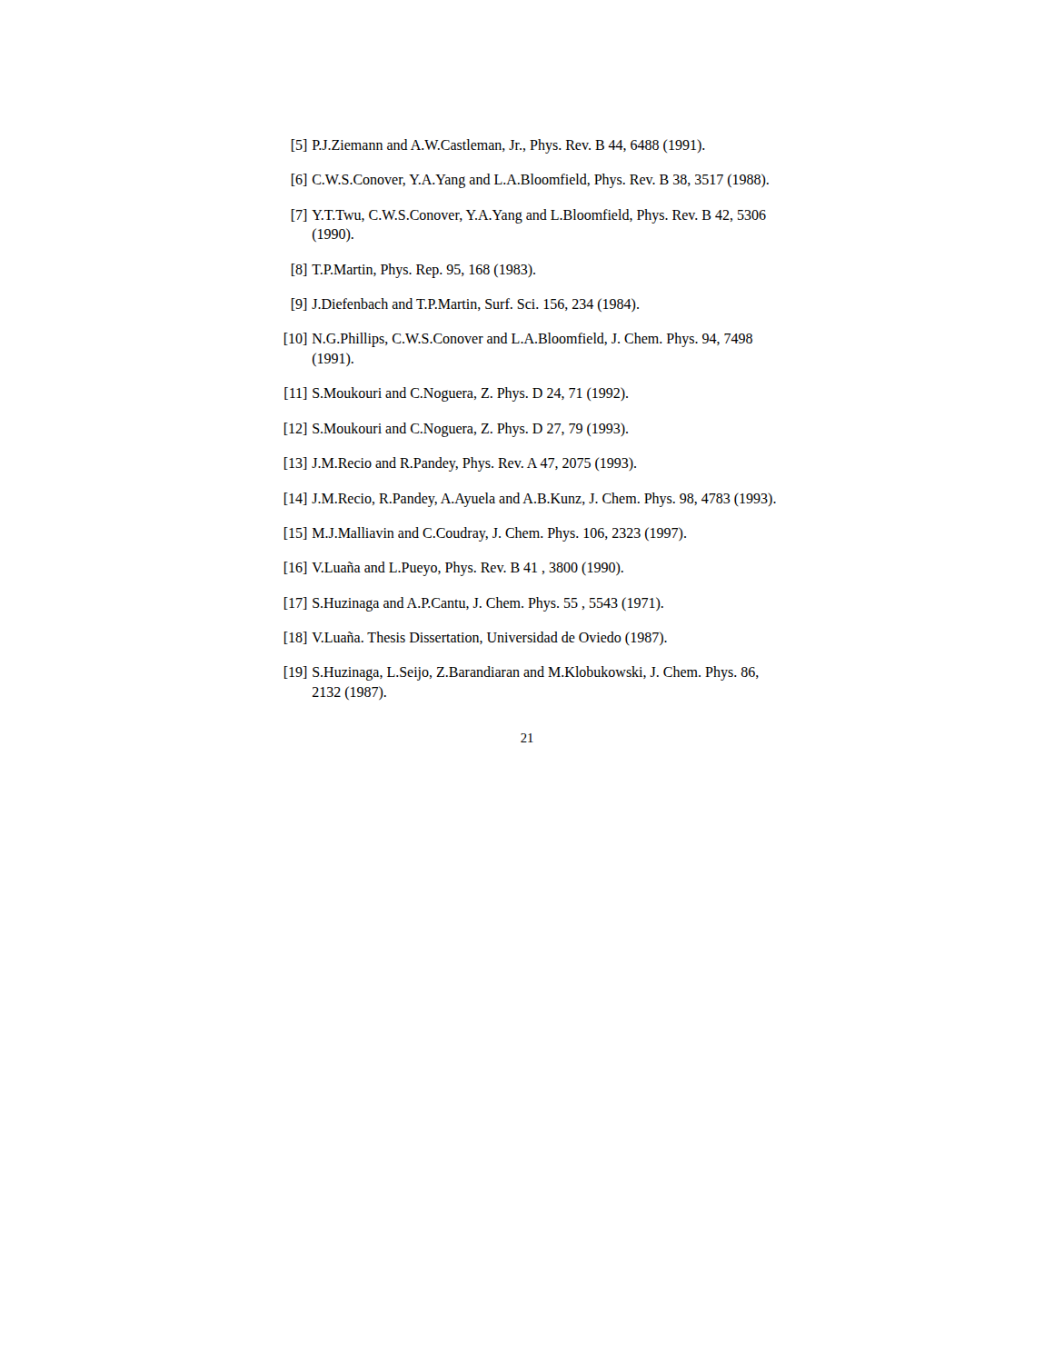[5] P.J.Ziemann and A.W.Castleman, Jr., Phys. Rev. B 44, 6488 (1991).
[6] C.W.S.Conover, Y.A.Yang and L.A.Bloomfield, Phys. Rev. B 38, 3517 (1988).
[7] Y.T.Twu, C.W.S.Conover, Y.A.Yang and L.Bloomfield, Phys. Rev. B 42, 5306 (1990).
[8] T.P.Martin, Phys. Rep. 95, 168 (1983).
[9] J.Diefenbach and T.P.Martin, Surf. Sci. 156, 234 (1984).
[10] N.G.Phillips, C.W.S.Conover and L.A.Bloomfield, J. Chem. Phys. 94, 7498 (1991).
[11] S.Moukouri and C.Noguera, Z. Phys. D 24, 71 (1992).
[12] S.Moukouri and C.Noguera, Z. Phys. D 27, 79 (1993).
[13] J.M.Recio and R.Pandey, Phys. Rev. A 47, 2075 (1993).
[14] J.M.Recio, R.Pandey, A.Ayuela and A.B.Kunz, J. Chem. Phys. 98, 4783 (1993).
[15] M.J.Malliavin and C.Coudray, J. Chem. Phys. 106, 2323 (1997).
[16] V.Luaña and L.Pueyo, Phys. Rev. B 41 , 3800 (1990).
[17] S.Huzinaga and A.P.Cantu, J. Chem. Phys. 55 , 5543 (1971).
[18] V.Luaña. Thesis Dissertation, Universidad de Oviedo (1987).
[19] S.Huzinaga, L.Seijo, Z.Barandiaran and M.Klobukowski, J. Chem. Phys. 86, 2132 (1987).
21